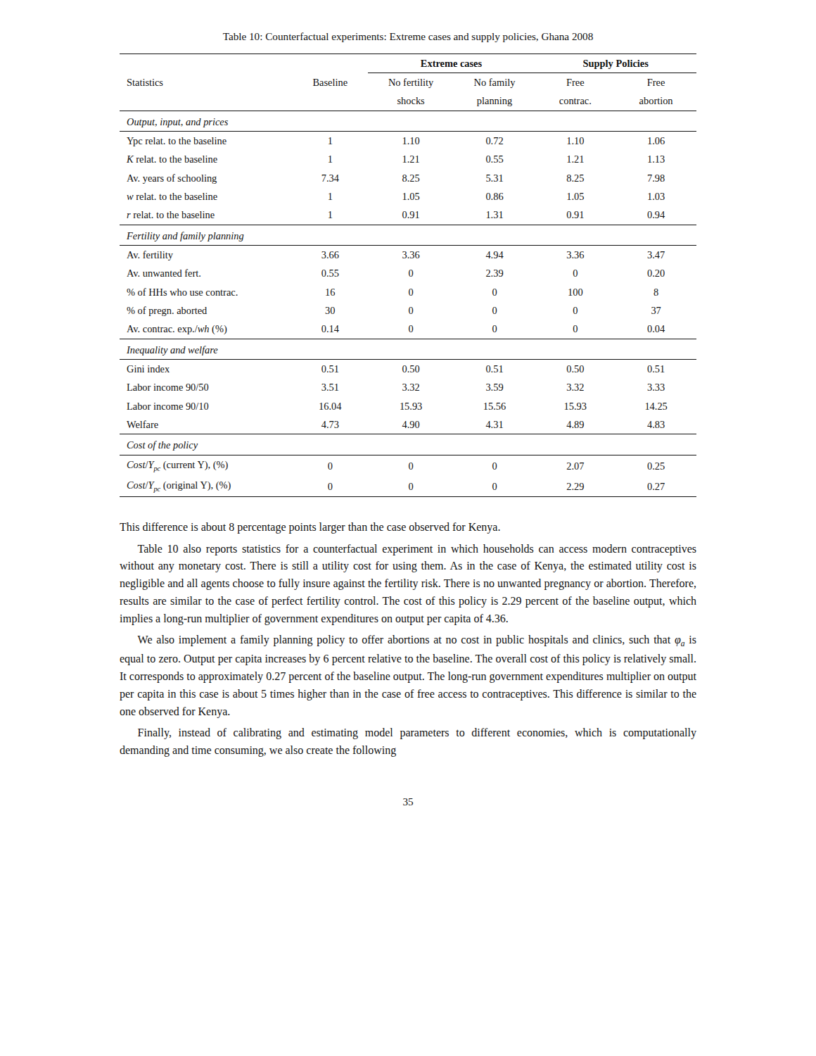Table 10: Counterfactual experiments: Extreme cases and supply policies, Ghana 2008
| | | Extreme cases | Supply Policies |
| --- | --- | --- | --- |
| Statistics | Baseline | No fertility | No family | Free | Free |
| | | shocks | planning | contrac. | abortion |
| Output, input, and prices |
| Ypc relat. to the baseline | 1 | 1.10 | 0.72 | 1.10 | 1.06 |
| K relat. to the baseline | 1 | 1.21 | 0.55 | 1.21 | 1.13 |
| Av. years of schooling | 7.34 | 8.25 | 5.31 | 8.25 | 7.98 |
| w relat. to the baseline | 1 | 1.05 | 0.86 | 1.05 | 1.03 |
| r relat. to the baseline | 1 | 0.91 | 1.31 | 0.91 | 0.94 |
| Fertility and family planning |
| Av. fertility | 3.66 | 3.36 | 4.94 | 3.36 | 3.47 |
| Av. unwanted fert. | 0.55 | 0 | 2.39 | 0 | 0.20 |
| % of HHs who use contrac. | 16 | 0 | 0 | 100 | 8 |
| % of pregn. aborted | 30 | 0 | 0 | 0 | 37 |
| Av. contrac. exp./ wh (%) | 0.14 | 0 | 0 | 0 | 0.04 |
| Inequality and welfare |
| Gini index | 0.51 | 0.50 | 0.51 | 0.50 | 0.51 |
| Labor income 90/50 | 3.51 | 3.32 | 3.59 | 3.32 | 3.33 |
| Labor income 90/10 | 16.04 | 15.93 | 15.56 | 15.93 | 14.25 |
| Welfare | 4.73 | 4.90 | 4.31 | 4.89 | 4.83 |
| Cost of the policy |
| Cost / Y pc (current Y), (%) | 0 | 0 | 0 | 2.07 | 0.25 |
| Cost / Y pc (original Y), (%) | 0 | 0 | 0 | 2.29 | 0.27 |
This difference is about 8 percentage points larger than the case observed for Kenya.
Table 10 also reports statistics for a counterfactual experiment in which households can access modern contraceptives without any monetary cost. There is still a utility cost for using them. As in the case of Kenya, the estimated utility cost is negligible and all agents choose to fully insure against the fertility risk. There is no unwanted pregnancy or abortion. Therefore, results are similar to the case of perfect fertility control. The cost of this policy is 2.29 percent of the baseline output, which implies a long-run multiplier of government expenditures on output per capita of 4.36.
We also implement a family planning policy to offer abortions at no cost in public hospitals and clinics, such that φa is equal to zero. Output per capita increases by 6 percent relative to the baseline. The overall cost of this policy is relatively small. It corresponds to approximately 0.27 percent of the baseline output. The long-run government expenditures multiplier on output per capita in this case is about 5 times higher than in the case of free access to contraceptives. This difference is similar to the one observed for Kenya.
Finally, instead of calibrating and estimating model parameters to different economies, which is computationally demanding and time consuming, we also create the following
35